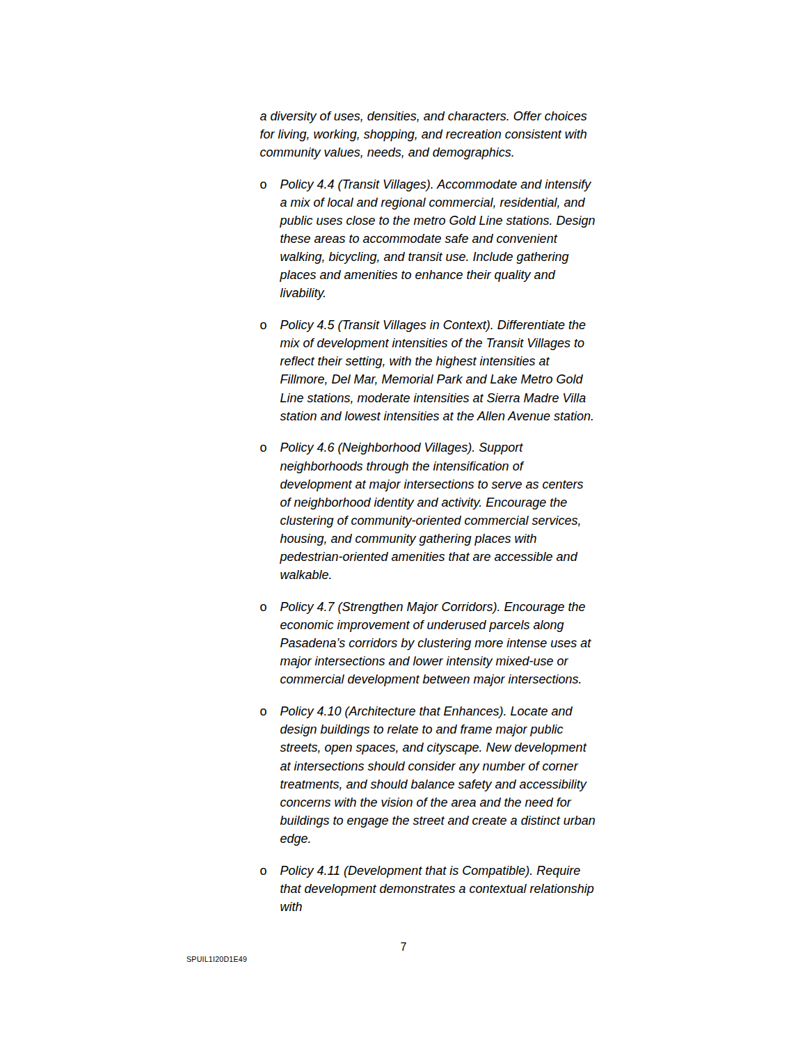a diversity of uses, densities, and characters. Offer choices for living, working, shopping, and recreation consistent with community values, needs, and demographics.
Policy 4.4 (Transit Villages). Accommodate and intensify a mix of local and regional commercial, residential, and public uses close to the metro Gold Line stations. Design these areas to accommodate safe and convenient walking, bicycling, and transit use. Include gathering places and amenities to enhance their quality and livability.
Policy 4.5 (Transit Villages in Context). Differentiate the mix of development intensities of the Transit Villages to reflect their setting, with the highest intensities at Fillmore, Del Mar, Memorial Park and Lake Metro Gold Line stations, moderate intensities at Sierra Madre Villa station and lowest intensities at the Allen Avenue station.
Policy 4.6 (Neighborhood Villages). Support neighborhoods through the intensification of development at major intersections to serve as centers of neighborhood identity and activity. Encourage the clustering of community-oriented commercial services, housing, and community gathering places with pedestrian-oriented amenities that are accessible and walkable.
Policy 4.7 (Strengthen Major Corridors). Encourage the economic improvement of underused parcels along Pasadena’s corridors by clustering more intense uses at major intersections and lower intensity mixed-use or commercial development between major intersections.
Policy 4.10 (Architecture that Enhances). Locate and design buildings to relate to and frame major public streets, open spaces, and cityscape. New development at intersections should consider any number of corner treatments, and should balance safety and accessibility concerns with the vision of the area and the need for buildings to engage the street and create a distinct urban edge.
Policy 4.11 (Development that is Compatible). Require that development demonstrates a contextual relationship with
7
SPUIL1I20D1E49